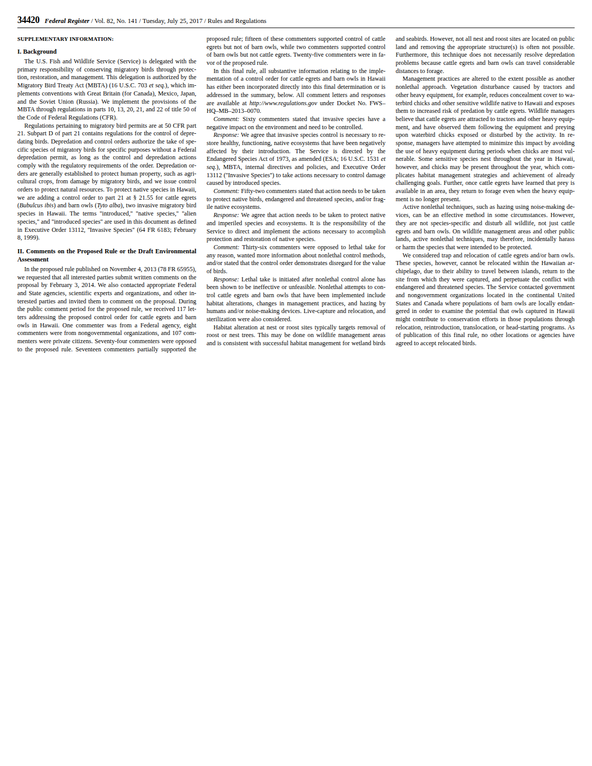34420 Federal Register / Vol. 82, No. 141 / Tuesday, July 25, 2017 / Rules and Regulations
SUPPLEMENTARY INFORMATION:
I. Background
The U.S. Fish and Wildlife Service (Service) is delegated with the primary responsibility of conserving migratory birds through protection, restoration, and management. This delegation is authorized by the Migratory Bird Treaty Act (MBTA) (16 U.S.C. 703 et seq.), which implements conventions with Great Britain (for Canada), Mexico, Japan, and the Soviet Union (Russia). We implement the provisions of the MBTA through regulations in parts 10, 13, 20, 21, and 22 of title 50 of the Code of Federal Regulations (CFR).
Regulations pertaining to migratory bird permits are at 50 CFR part 21. Subpart D of part 21 contains regulations for the control of depredating birds. Depredation and control orders authorize the take of specific species of migratory birds for specific purposes without a Federal depredation permit, as long as the control and depredation actions comply with the regulatory requirements of the order. Depredation orders are generally established to protect human property, such as agricultural crops, from damage by migratory birds, and we issue control orders to protect natural resources. To protect native species in Hawaii, we are adding a control order to part 21 at § 21.55 for cattle egrets (Bubulcus ibis) and barn owls (Tyto alba), two invasive migratory bird species in Hawaii. The terms ''introduced,'' ''native species,'' ''alien species,'' and ''introduced species'' are used in this document as defined in Executive Order 13112, ''Invasive Species'' (64 FR 6183; February 8, 1999).
II. Comments on the Proposed Rule or the Draft Environmental Assessment
In the proposed rule published on November 4, 2013 (78 FR 65955), we requested that all interested parties submit written comments on the proposal by February 3, 2014. We also contacted appropriate Federal and State agencies, scientific experts and organizations, and other interested parties and invited them to comment on the proposal. During the public comment period for the proposed rule, we received 117 letters addressing the proposed control order for cattle egrets and barn owls in Hawaii. One commenter was from a Federal agency, eight commenters were from nongovernmental organizations, and 107 commenters were private citizens. Seventy-four commenters were opposed to the proposed rule. Seventeen commenters partially supported the proposed rule; fifteen of these commenters supported control of cattle egrets but not of barn owls, while two commenters supported control of barn owls but not cattle egrets. Twenty-five commenters were in favor of the proposed rule.
In this final rule, all substantive information relating to the implementation of a control order for cattle egrets and barn owls in Hawaii has either been incorporated directly into this final determination or is addressed in the summary, below. All comment letters and responses are available at http://www.regulations.gov under Docket No. FWS–HQ–MB–2013–0070.
Comment: Sixty commenters stated that invasive species have a negative impact on the environment and need to be controlled.
Response: We agree that invasive species control is necessary to restore healthy, functioning, native ecosystems that have been negatively affected by their introduction. The Service is directed by the Endangered Species Act of 1973, as amended (ESA; 16 U.S.C. 1531 et seq.), MBTA, internal directives and policies, and Executive Order 13112 (''Invasive Species'') to take actions necessary to control damage caused by introduced species.
Comment: Fifty-two commenters stated that action needs to be taken to protect native birds, endangered and threatened species, and/or fragile native ecosystems.
Response: We agree that action needs to be taken to protect native and imperiled species and ecosystems. It is the responsibility of the Service to direct and implement the actions necessary to accomplish protection and restoration of native species.
Comment: Thirty-six commenters were opposed to lethal take for any reason, wanted more information about nonlethal control methods, and/or stated that the control order demonstrates disregard for the value of birds.
Response: Lethal take is initiated after nonlethal control alone has been shown to be ineffective or unfeasible. Nonlethal attempts to control cattle egrets and barn owls that have been implemented include habitat alterations, changes in management practices, and hazing by humans and/or noise-making devices. Live-capture and relocation, and sterilization were also considered.
Habitat alteration at nest or roost sites typically targets removal of roost or nest trees. This may be done on wildlife management areas and is consistent with successful habitat management for wetland birds and seabirds. However, not all nest and roost sites are located on public land and removing the appropriate structure(s) is often not possible. Furthermore, this technique does not necessarily resolve depredation problems because cattle egrets and barn owls can travel considerable distances to forage.
Management practices are altered to the extent possible as another nonlethal approach. Vegetation disturbance caused by tractors and other heavy equipment, for example, reduces concealment cover to waterbird chicks and other sensitive wildlife native to Hawaii and exposes them to increased risk of predation by cattle egrets. Wildlife managers believe that cattle egrets are attracted to tractors and other heavy equipment, and have observed them following the equipment and preying upon waterbird chicks exposed or disturbed by the activity. In response, managers have attempted to minimize this impact by avoiding the use of heavy equipment during periods when chicks are most vulnerable. Some sensitive species nest throughout the year in Hawaii, however, and chicks may be present throughout the year, which complicates habitat management strategies and achievement of already challenging goals. Further, once cattle egrets have learned that prey is available in an area, they return to forage even when the heavy equipment is no longer present.
Active nonlethal techniques, such as hazing using noise-making devices, can be an effective method in some circumstances. However, they are not species-specific and disturb all wildlife, not just cattle egrets and barn owls. On wildlife management areas and other public lands, active nonlethal techniques, may therefore, incidentally harass or harm the species that were intended to be protected.
We considered trap and relocation of cattle egrets and/or barn owls. These species, however, cannot be relocated within the Hawaiian archipelago, due to their ability to travel between islands, return to the site from which they were captured, and perpetuate the conflict with endangered and threatened species. The Service contacted government and nongovernment organizations located in the continental United States and Canada where populations of barn owls are locally endangered in order to examine the potential that owls captured in Hawaii might contribute to conservation efforts in those populations through relocation, reintroduction, translocation, or head-starting programs. As of publication of this final rule, no other locations or agencies have agreed to accept relocated birds.